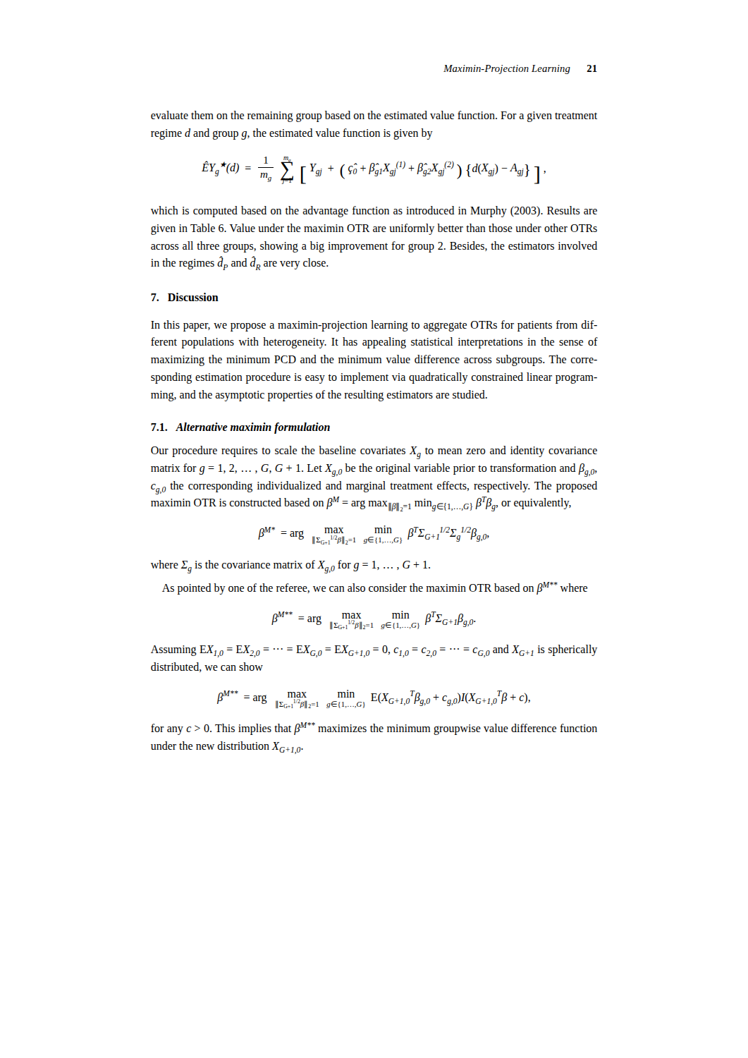Maximin-Projection Learning 21
evaluate them on the remaining group based on the estimated value function. For a given treatment regime d and group g, the estimated value function is given by
ÊYg★(d) = 1 mg mg∑j=1 [ Ygj + ( ç̂0 + β̂g1Xgj(1) + β̂g2Xgj(2) ) {d(Xgj) − Agj} ] ,
which is computed based on the advantage function as introduced in Murphy (2003). Results are given in Table 6. Value under the maximin OTR are uniformly better than those under other OTRs across all three groups, showing a big improvement for group 2. Besides, the estimators involved in the regimes d̂P and d̂R are very close.
7. Discussion
In this paper, we propose a maximin-projection learning to aggregate OTRs for patients from different populations with heterogeneity. It has appealing statistical interpretations in the sense of maximizing the minimum PCD and the minimum value difference across subgroups. The corresponding estimation procedure is easy to implement via quadratically constrained linear programming, and the asymptotic properties of the resulting estimators are studied.
7.1. Alternative maximin formulation
Our procedure requires to scale the baseline covariates Xg to mean zero and identity covariance matrix for g = 1, 2, … , G, G + 1. Let Xg,0 be the original variable prior to transformation and βg,0, cg,0 the corresponding individualized and marginal treatment effects, respectively. The proposed maximin OTR is constructed based on βM = arg max∥β∥2=1 ming∈{1,…,G} βTβg, or equivalently,
βM* = arg max∥ΣG+11/2β∥2=1 min g∈{1,…,G} βTΣG+11/2Σg1/2βg,0,
where Σg is the covariance matrix of Xg,0 for g = 1, … , G + 1.
As pointed by one of the referee, we can also consider the maximin OTR based on βM** where
βM** = arg max∥ΣG+11/2β∥2=1 min g∈{1,…,G} βTΣG+1βg,0.
Assuming EX1,0 = EX2,0 = ··· = EXG,0 = EXG+1,0 = 0, c1,0 = c2,0 = ··· = cG,0 and XG+1 is spherically distributed, we can show
βM** = arg max∥ΣG+11/2β∥2=1 min g∈{1,…,G} E(XG+1,0Tβg,0 + cg,0)I(XG+1,0Tβ + c),
for any c > 0. This implies that βM** maximizes the minimum groupwise value difference function under the new distribution XG+1,0.